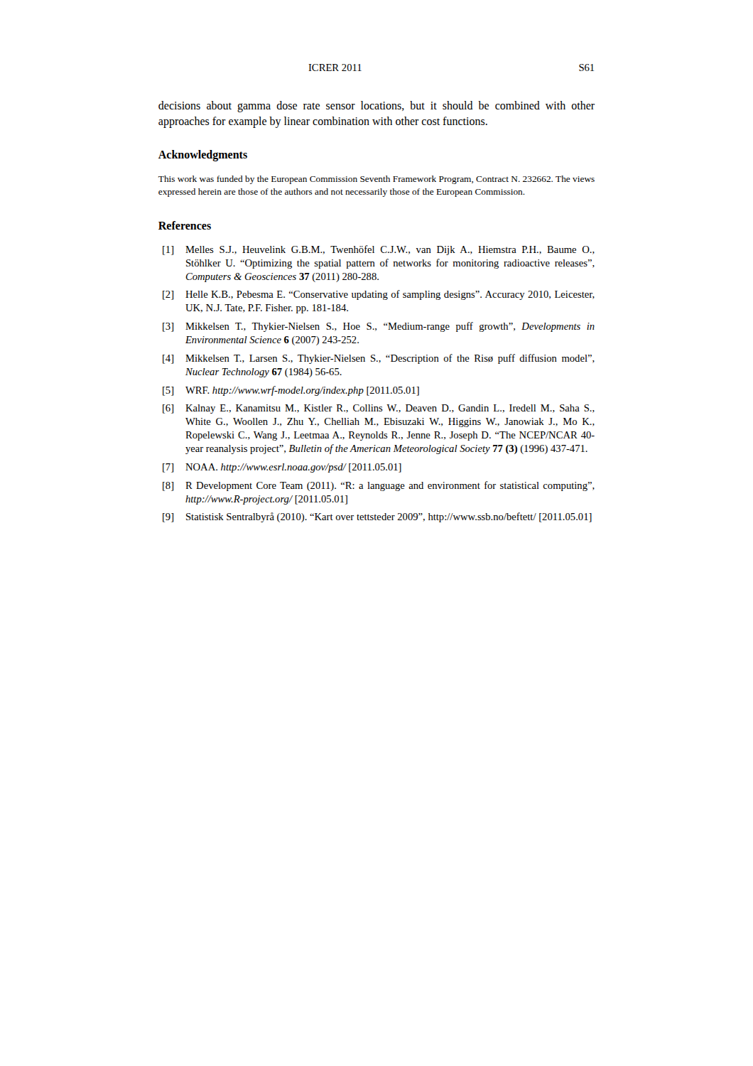ICRER 2011 S61
decisions about gamma dose rate sensor locations, but it should be combined with other approaches for example by linear combination with other cost functions.
Acknowledgments
This work was funded by the European Commission Seventh Framework Program, Contract N. 232662. The views expressed herein are those of the authors and not necessarily those of the European Commission.
References
[1] Melles S.J., Heuvelink G.B.M., Twenhöfel C.J.W., van Dijk A., Hiemstra P.H., Baume O., Stöhlker U. “Optimizing the spatial pattern of networks for monitoring radioactive releases”, Computers & Geosciences 37 (2011) 280-288.
[2] Helle K.B., Pebesma E. “Conservative updating of sampling designs”. Accuracy 2010, Leicester, UK, N.J. Tate, P.F. Fisher. pp. 181-184.
[3] Mikkelsen T., Thykier-Nielsen S., Hoe S., “Medium-range puff growth”, Developments in Environmental Science 6 (2007) 243-252.
[4] Mikkelsen T., Larsen S., Thykier-Nielsen S., “Description of the Risø puff diffusion model”, Nuclear Technology 67 (1984) 56-65.
[5] WRF. http://www.wrf-model.org/index.php [2011.05.01]
[6] Kalnay E., Kanamitsu M., Kistler R., Collins W., Deaven D., Gandin L., Iredell M., Saha S., White G., Woollen J., Zhu Y., Chelliah M., Ebisuzaki W., Higgins W., Janowiak J., Mo K., Ropelewski C., Wang J., Leetmaa A., Reynolds R., Jenne R., Joseph D. “The NCEP/NCAR 40-year reanalysis project”, Bulletin of the American Meteorological Society 77 (3) (1996) 437-471.
[7] NOAA. http://www.esrl.noaa.gov/psd/ [2011.05.01]
[8] R Development Core Team (2011). “R: a language and environment for statistical computing”, http://www.R-project.org/ [2011.05.01]
[9] Statistisk Sentralbyrå (2010). “Kart over tettsteder 2009”, http://www.ssb.no/beftett/ [2011.05.01]